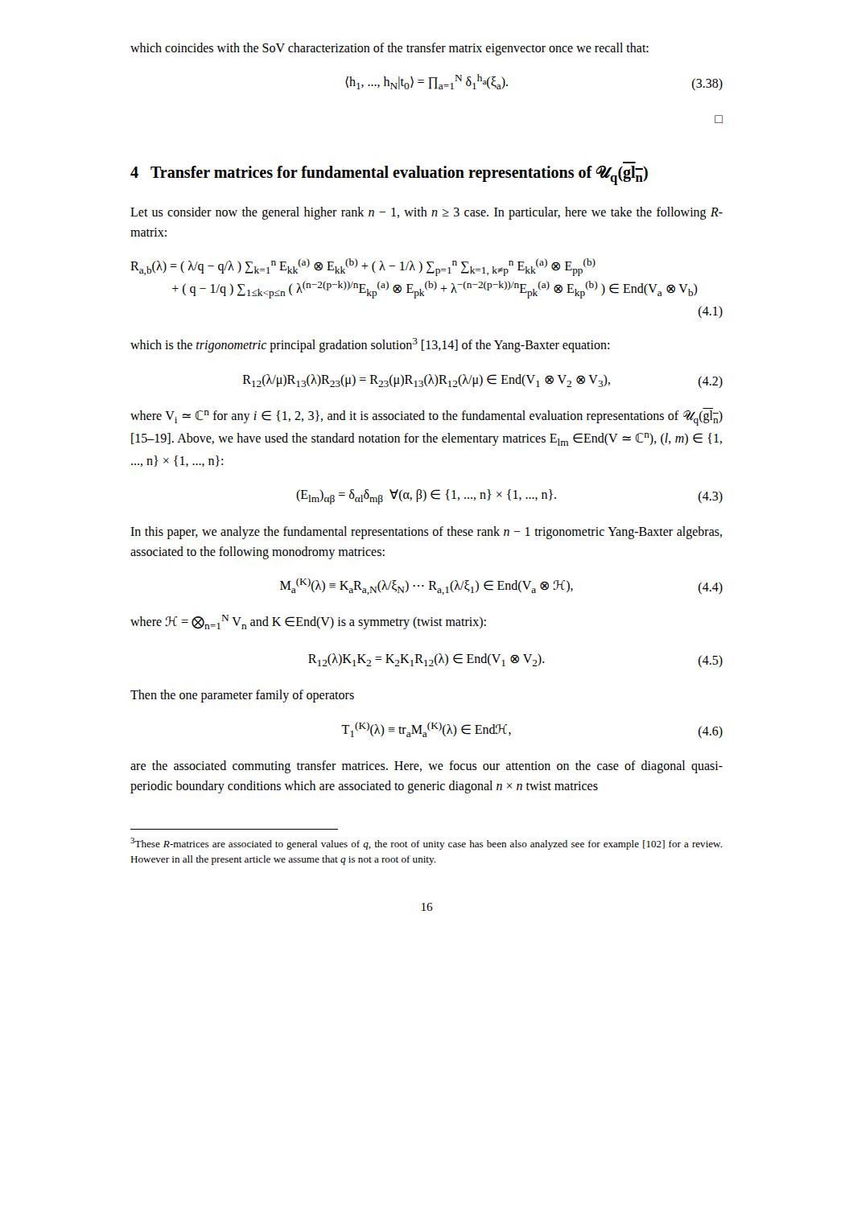which coincides with the SoV characterization of the transfer matrix eigenvector once we recall that:
⟨h1, ..., hN|t0⟩ = ∏a=1N δ1ha(ξa). (3.38)
□
4 Transfer matrices for fundamental evaluation representations of 𝒰q(gln)
Let us consider now the general higher rank n − 1, with n ≥ 3 case. In particular, here we take the following R-matrix:
Ra,b(λ) = ( λ/q − q/λ ) ∑k=1n Ekk(a) ⊗ Ekk(b) + ( λ − 1/λ ) ∑p=1n ∑k=1, k≠pn Ekk(a) ⊗ Epp(b) + ( q − 1/q ) ∑1≤k<p≤n ( λ(n−2(p−k))/nEkp(a) ⊗ Epk(b) + λ−(n−2(p−k))/nEpk(a) ⊗ Ekp(b) ) ∈ End(Va ⊗ Vb) (4.1)
which is the trigonometric principal gradation solution3 [13,14] of the Yang-Baxter equation:
R12(λ/μ)R13(λ)R23(μ) = R23(μ)R13(λ)R12(λ/μ) ∈ End(V1 ⊗ V2 ⊗ V3), (4.2)
where Vi ≃ ℂn for any i ∈ {1, 2, 3}, and it is associated to the fundamental evaluation representations of 𝒰q(gln) [15–19]. Above, we have used the standard notation for the elementary matrices Elm ∈End(V ≃ ℂn), (l, m) ∈ {1, ..., n} × {1, ..., n}:
(Elm)αβ = δαlδmβ ∀(α, β) ∈ {1, ..., n} × {1, ..., n}. (4.3)
In this paper, we analyze the fundamental representations of these rank n − 1 trigonometric Yang-Baxter algebras, associated to the following monodromy matrices:
Ma(K)(λ) ≡ KaRa,N(λ/ξN) ⋯ Ra,1(λ/ξ1) ∈ End(Va ⊗ ℋ), (4.4)
where ℋ = ⨂n=1N Vn and K ∈End(V) is a symmetry (twist matrix):
R12(λ)K1K2 = K2K1R12(λ) ∈ End(V1 ⊗ V2). (4.5)
Then the one parameter family of operators
T1(K)(λ) ≡ traMa(K)(λ) ∈ Endℋ, (4.6)
are the associated commuting transfer matrices. Here, we focus our attention on the case of diagonal quasi-periodic boundary conditions which are associated to generic diagonal n × n twist matrices
3These R-matrices are associated to general values of q, the root of unity case has been also analyzed see for example [102] for a review. However in all the present article we assume that q is not a root of unity.
16